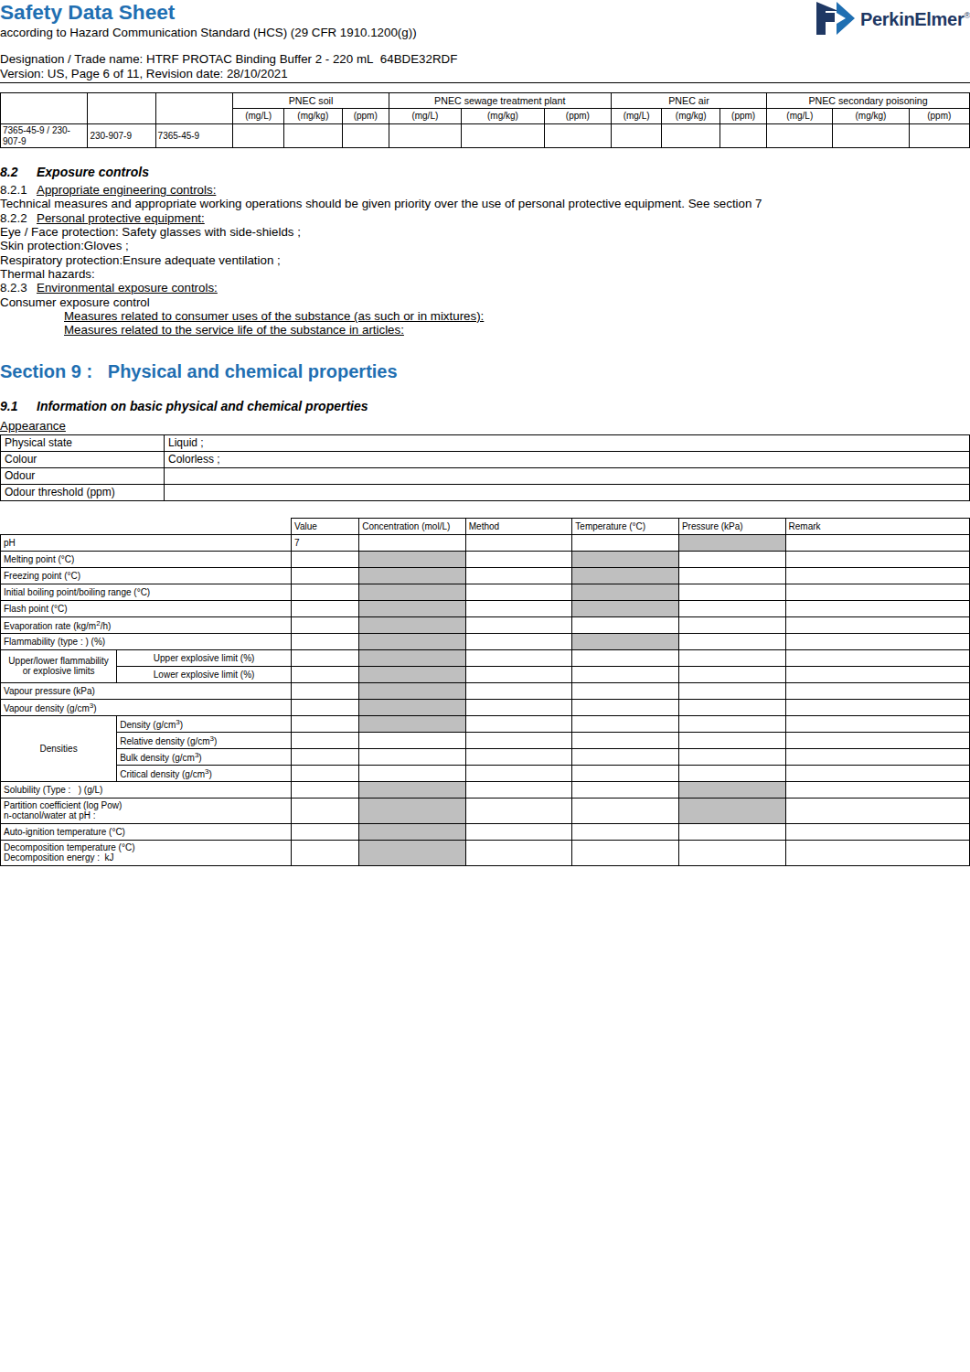PerkinElmer®
Safety Data Sheet
according to Hazard Communication Standard (HCS) (29 CFR 1910.1200(g))
Designation / Trade name: HTRF PROTAC Binding Buffer 2 - 220 mL 64BDE32RDF
Version: US, Page 6 of 11, Revision date: 28/10/2021
| | | | PNEC soil | PNEC sewage treatment plant | PNEC air | PNEC secondary poisoning |
| (mg/L) | (mg/kg) | (ppm) | (mg/L) | (mg/kg) | (ppm) | (mg/L) | (mg/kg) | (ppm) | (mg/L) | (mg/kg) | (ppm) |
| 7365-45-9 / 230-907-9 | 230-907-9 | 7365-45-9 | | | | | | | | | | | | |
8.2 Exposure controls
8.2.1 Appropriate engineering controls:
Technical measures and appropriate working operations should be given priority over the use of personal protective equipment. See section 7
8.2.2 Personal protective equipment:
Eye / Face protection: Safety glasses with side-shields ;
Skin protection:Gloves ;
Respiratory protection:Ensure adequate ventilation ;
Thermal hazards:
8.2.3 Environmental exposure controls:
Consumer exposure control
Measures related to consumer uses of the substance (as such or in mixtures):
Measures related to the service life of the substance in articles:
Section 9 : Physical and chemical properties
9.1 Information on basic physical and chemical properties
Appearance
| Physical state | Liquid ; |
| Colour | Colorless ; |
| Odour | |
| Odour threshold (ppm) | |
| | Value | Concentration (mol/L) | Method | Temperature (°C) | Pressure (kPa) | Remark |
| --- | --- | --- | --- | --- | --- | --- |
| pH | 7 | | | | | |
| Melting point (°C) | | | | | | |
| Freezing point (°C) | | | | | | |
| Initial boiling point/boiling range (°C) | | | | | | |
| Flash point (°C) | | | | | | |
| Evaporation rate (kg/m 2 /h) | | | | | | |
| Flammability (type : ) (%) | | | | | | |
| Upper/lower flammability or explosive limits | Upper explosive limit (%) | | | | | | |
| Lower explosive limit (%) | | | | | | |
| Vapour pressure (kPa) | | | | | | |
| Vapour density (g/cm 3 ) | | | | | | |
| Densities | Density (g/cm 3 ) | | | | | | |
| Relative density (g/cm 3 ) | | | | | | |
| Bulk density (g/cm 3 ) | | | | | | |
| Critical density (g/cm 3 ) | | | | | | |
| Solubility (Type : ) (g/L) | | | | | | |
| Partition coefficient (log Pow) n-octanol/water at pH : | | | | | | |
| Auto-ignition temperature (°C) | | | | | | |
| Decomposition temperature (°C) Decomposition energy : kJ | | | | | | |